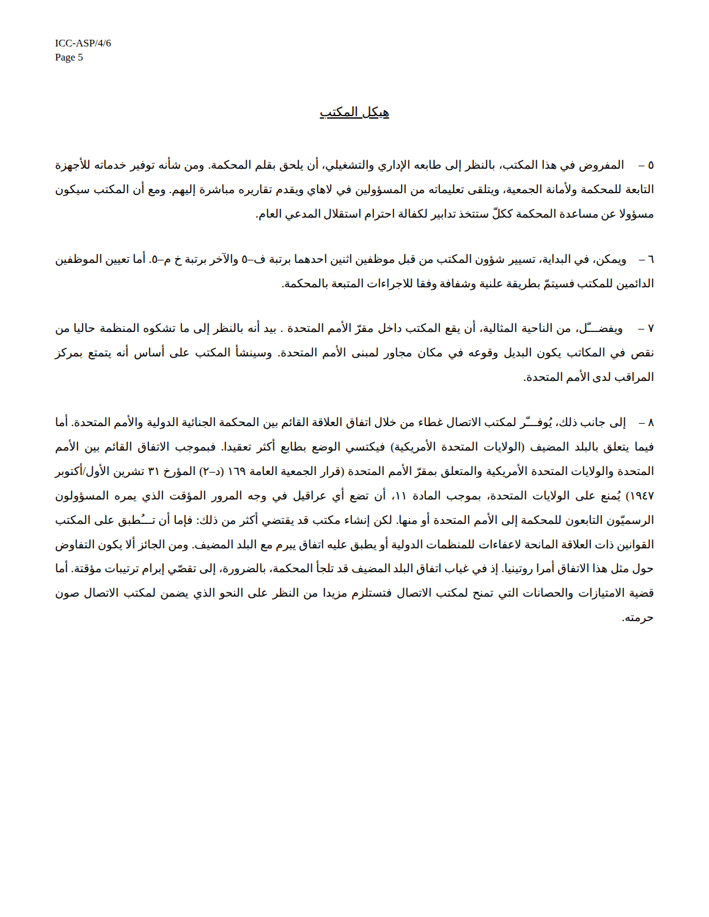ICC-ASP/4/6
Page 5
هيكل المكتب
٥ – المفروض في هذا المكتب، بالنظر إلى طابعه الإداري والتشغيلي، أن يلحق بقلم المحكمة. ومن شأنه توفير خدماته للأجهزة التابعة للمحكمة ولأمانة الجمعية، ويتلقى تعليماته من المسؤولين في لاهاي ويقدم تقاريره مباشرة إليهم. ومع أن المكتب سيكون مسؤولا عن مساعدة المحكمة ككلّ ستتخذ تدابير لكفالة احترام استقلال المدعي العام.
٦ – ويمكن، في البداية، تسيير شؤون المكتب من قبل موظفين اثنين احدهما برتبة ف–٥ والآخر برتبة خ م–٥. أما تعيين الموظفين الدائمين للمكتب فسيتمّ بطريقة علنية وشفافة وفقا للاجراءات المتبعة بالمحكمة.
٧ – ويفضـــّل، من الناحية المثالية، أن يقع المكتب داخل مقرّ الأمم المتحدة . بيد أنه بالنظر إلى ما تشكوه المنظمة حاليا من نقص في المكاتب يكون البديل وقوعه في مكان مجاور لمبنى الأمم المتحدة. وسينشأ المكتب على أساس أنه يتمتع بمركز المراقب لدى الأمم المتحدة.
٨ – إلى جانب ذلك، يُوفـــّر لمكتب الاتصال غطاء من خلال اتفاق العلاقة القائم بين المحكمة الجنائية الدولية والأمم المتحدة. أما فيما يتعلق بالبلد المضيف (الولايات المتحدة الأمريكية) فيكتسي الوضع بطابع أكثر تعقيدا. فبموجب الاتفاق القائم بين الأمم المتحدة والولايات المتحدة الأمريكية والمتعلق بمقرّ الأمم المتحدة (قرار الجمعية العامة ١٦٩ (د–٢) المؤرخ ٣١ تشرين الأول/أكتوبر ١٩٤٧) يُمنع على الولايات المتحدة، بموجب المادة ١١، أن تضع أي عراقيل في وجه المرور المؤقت الذي يمره المسؤولون الرسميّون التابعون للمحكمة إلى الأمم المتحدة أو منها. لكن إنشاء مكتب قد يقتضي أكثر من ذلك: فإما أن تـــُطبق على المكتب القوانين ذات العلاقة المانحة لاعفاءات للمنظمات الدولية أو يطبق عليه اتفاق يبرم مع البلد المضيف. ومن الجائز ألا يكون التفاوض حول مثل هذا الاتفاق أمرا روتينيا. إذ في غياب اتفاق البلد المضيف قد تلجأ المحكمة، بالضرورة، إلى تقصّي إبرام ترتيبات مؤقتة. أما قضية الامتيازات والحصانات التي تمنح لمكتب الاتصال فتستلزم مزيدا من النظر على النحو الذي يضمن لمكتب الاتصال صون حرمته.